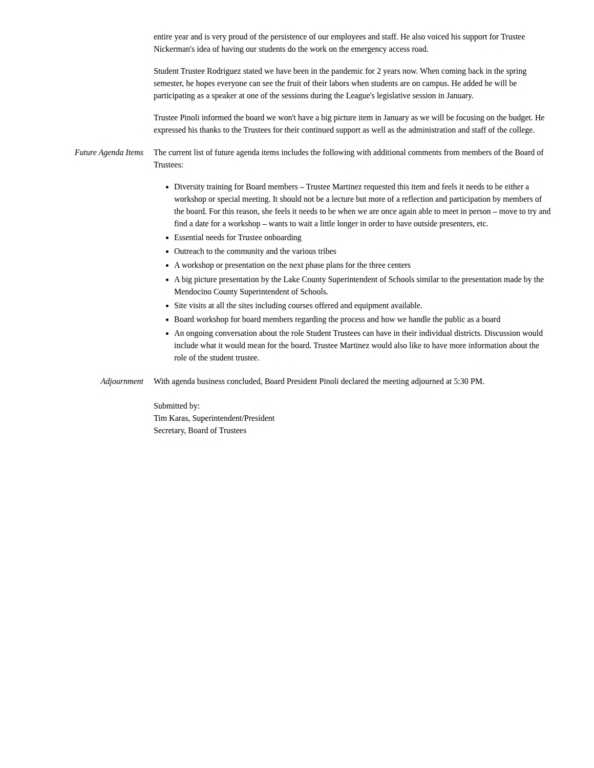entire year and is very proud of the persistence of our employees and staff. He also voiced his support for Trustee Nickerman's idea of having our students do the work on the emergency access road.
Student Trustee Rodriguez stated we have been in the pandemic for 2 years now. When coming back in the spring semester, he hopes everyone can see the fruit of their labors when students are on campus. He added he will be participating as a speaker at one of the sessions during the League's legislative session in January.
Trustee Pinoli informed the board we won't have a big picture item in January as we will be focusing on the budget. He expressed his thanks to the Trustees for their continued support as well as the administration and staff of the college.
Future Agenda Items
The current list of future agenda items includes the following with additional comments from members of the Board of Trustees:
Diversity training for Board members – Trustee Martinez requested this item and feels it needs to be either a workshop or special meeting. It should not be a lecture but more of a reflection and participation by members of the board. For this reason, she feels it needs to be when we are once again able to meet in person – move to try and find a date for a workshop – wants to wait a little longer in order to have outside presenters, etc.
Essential needs for Trustee onboarding
Outreach to the community and the various tribes
A workshop or presentation on the next phase plans for the three centers
A big picture presentation by the Lake County Superintendent of Schools similar to the presentation made by the Mendocino County Superintendent of Schools.
Site visits at all the sites including courses offered and equipment available.
Board workshop for board members regarding the process and how we handle the public as a board
An ongoing conversation about the role Student Trustees can have in their individual districts. Discussion would include what it would mean for the board. Trustee Martinez would also like to have more information about the role of the student trustee.
Adjournment
With agenda business concluded, Board President Pinoli declared the meeting adjourned at 5:30 PM.
Submitted by:
Tim Karas, Superintendent/President
Secretary, Board of Trustees